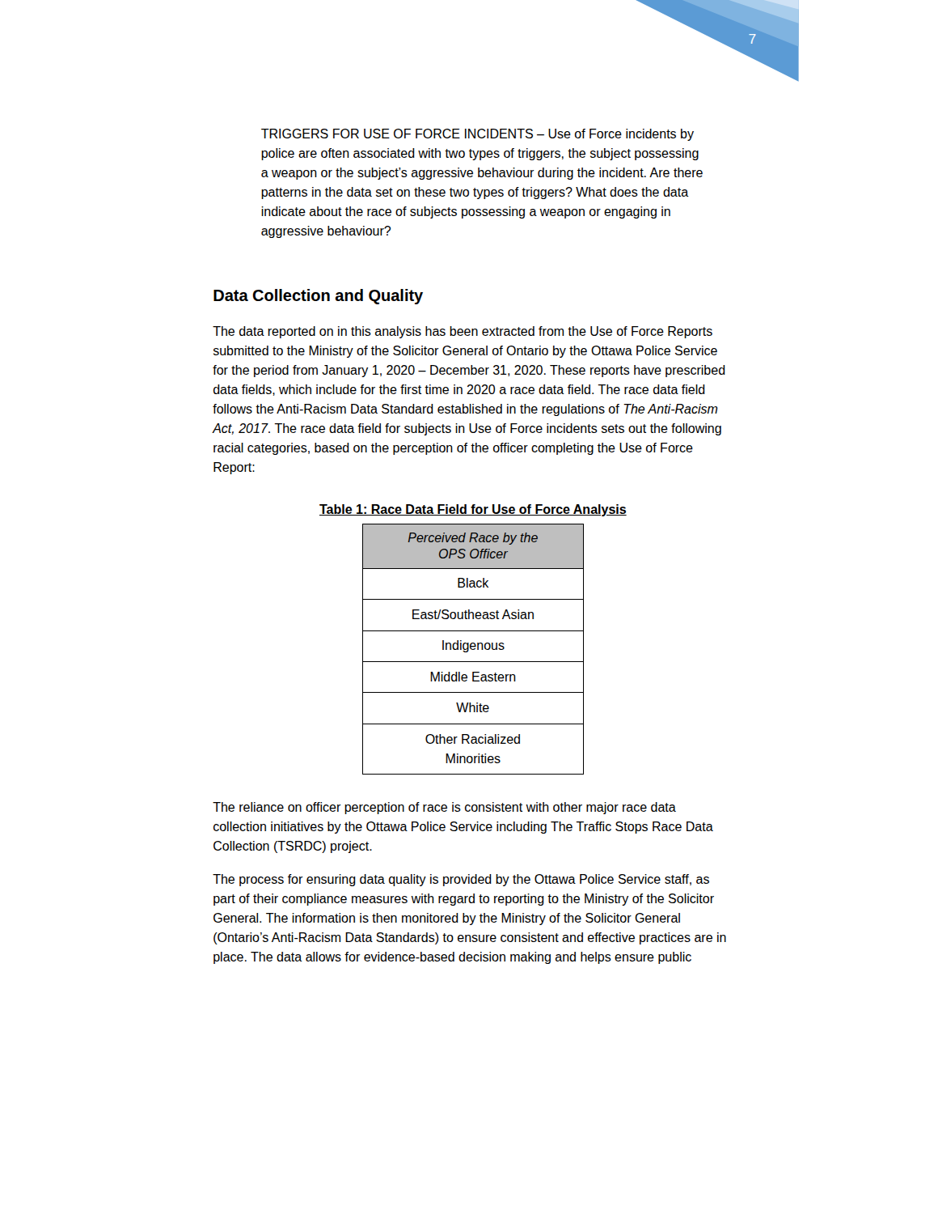7
TRIGGERS FOR USE OF FORCE INCIDENTS – Use of Force incidents by police are often associated with two types of triggers, the subject possessing a weapon or the subject’s aggressive behaviour during the incident. Are there patterns in the data set on these two types of triggers? What does the data indicate about the race of subjects possessing a weapon or engaging in aggressive behaviour?
Data Collection and Quality
The data reported on in this analysis has been extracted from the Use of Force Reports submitted to the Ministry of the Solicitor General of Ontario by the Ottawa Police Service for the period from January 1, 2020 – December 31, 2020. These reports have prescribed data fields, which include for the first time in 2020 a race data field. The race data field follows the Anti-Racism Data Standard established in the regulations of The Anti-Racism Act, 2017. The race data field for subjects in Use of Force incidents sets out the following racial categories, based on the perception of the officer completing the Use of Force Report:
Table 1: Race Data Field for Use of Force Analysis
| Perceived Race by the OPS Officer |
| --- |
| Black |
| East/Southeast Asian |
| Indigenous |
| Middle Eastern |
| White |
| Other Racialized Minorities |
The reliance on officer perception of race is consistent with other major race data collection initiatives by the Ottawa Police Service including The Traffic Stops Race Data Collection (TSRDC) project.
The process for ensuring data quality is provided by the Ottawa Police Service staff, as part of their compliance measures with regard to reporting to the Ministry of the Solicitor General. The information is then monitored by the Ministry of the Solicitor General (Ontario’s Anti-Racism Data Standards) to ensure consistent and effective practices are in place. The data allows for evidence-based decision making and helps ensure public